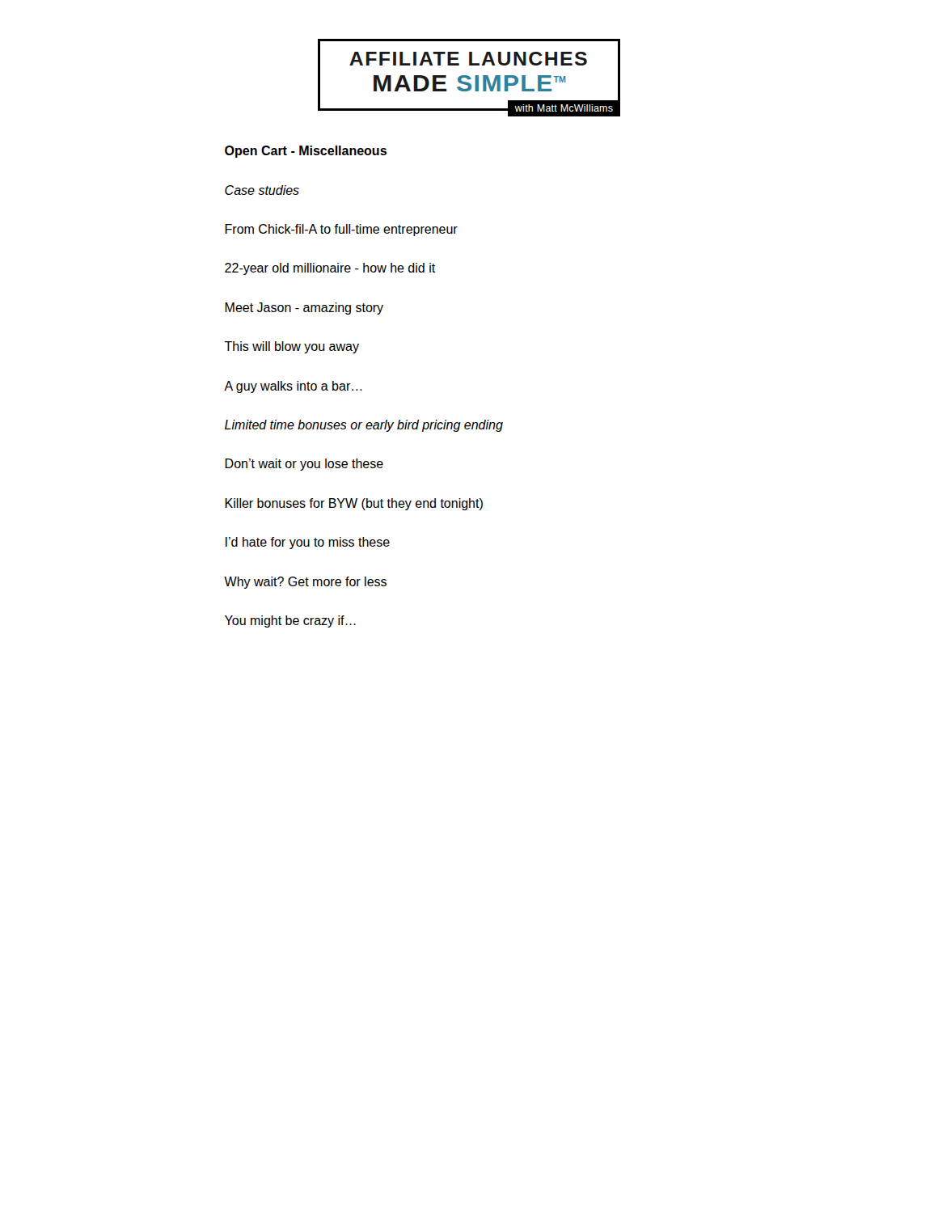AFFILIATE LAUNCHES
MADE SIMPLETM
with Matt McWilliams
Open Cart - Miscellaneous
Case studies
From Chick-fil-A to full-time entrepreneur
22-year old millionaire - how he did it
Meet Jason - amazing story
This will blow you away
A guy walks into a bar…
Limited time bonuses or early bird pricing ending
Don’t wait or you lose these
Killer bonuses for BYW (but they end tonight)
I’d hate for you to miss these
Why wait? Get more for less
You might be crazy if…